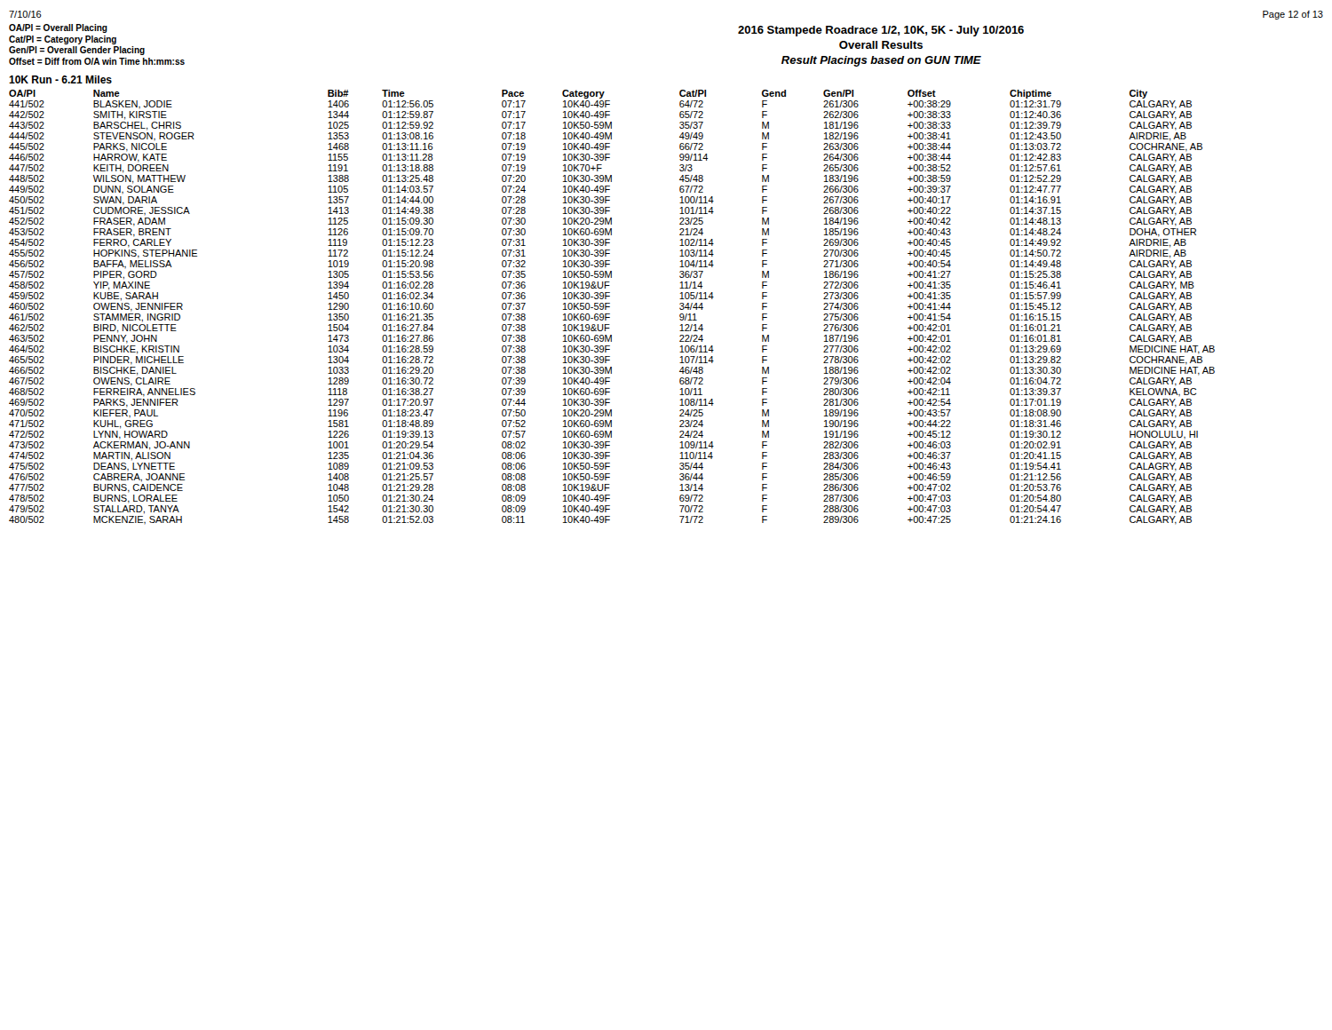7/10/16 Page 12 of 13
| OA/Pl = Overall Placing Cat/Pl = Category Placing Gen/Pl = Overall Gender Placing Offset = Diff from O/A win Time hh:mm:ss | 2016 Stampede Roadrace 1/2, 10K, 5K - July 10/2016 Overall Results Result Placings based on GUN TIME |
10K Run - 6.21 Miles
| OA/Pl | Name | Bib# | Time | Pace | Category | Cat/Pl | Gend | Gen/Pl | Offset | Chiptime | City |
| --- | --- | --- | --- | --- | --- | --- | --- | --- | --- | --- | --- |
| 441/502 | BLASKEN, JODIE | 1406 | 01:12:56.05 | 07:17 | 10K40-49F | 64/72 | F | 261/306 | +00:38:29 | 01:12:31.79 | CALGARY, AB |
| 442/502 | SMITH, KIRSTIE | 1344 | 01:12:59.87 | 07:17 | 10K40-49F | 65/72 | F | 262/306 | +00:38:33 | 01:12:40.36 | CALGARY, AB |
| 443/502 | BARSCHEL, CHRIS | 1025 | 01:12:59.92 | 07:17 | 10K50-59M | 35/37 | M | 181/196 | +00:38:33 | 01:12:39.79 | CALGARY, AB |
| 444/502 | STEVENSON, ROGER | 1353 | 01:13:08.16 | 07:18 | 10K40-49M | 49/49 | M | 182/196 | +00:38:41 | 01:12:43.50 | AIRDRIE, AB |
| 445/502 | PARKS, NICOLE | 1468 | 01:13:11.16 | 07:19 | 10K40-49F | 66/72 | F | 263/306 | +00:38:44 | 01:13:03.72 | COCHRANE, AB |
| 446/502 | HARROW, KATE | 1155 | 01:13:11.28 | 07:19 | 10K30-39F | 99/114 | F | 264/306 | +00:38:44 | 01:12:42.83 | CALGARY, AB |
| 447/502 | KEITH, DOREEN | 1191 | 01:13:18.88 | 07:19 | 10K70+F | 3/3 | F | 265/306 | +00:38:52 | 01:12:57.61 | CALGARY, AB |
| 448/502 | WILSON, MATTHEW | 1388 | 01:13:25.48 | 07:20 | 10K30-39M | 45/48 | M | 183/196 | +00:38:59 | 01:12:52.29 | CALGARY, AB |
| 449/502 | DUNN, SOLANGE | 1105 | 01:14:03.57 | 07:24 | 10K40-49F | 67/72 | F | 266/306 | +00:39:37 | 01:12:47.77 | CALGARY, AB |
| 450/502 | SWAN, DARIA | 1357 | 01:14:44.00 | 07:28 | 10K30-39F | 100/114 | F | 267/306 | +00:40:17 | 01:14:16.91 | CALGARY, AB |
| 451/502 | CUDMORE, JESSICA | 1413 | 01:14:49.38 | 07:28 | 10K30-39F | 101/114 | F | 268/306 | +00:40:22 | 01:14:37.15 | CALGARY, AB |
| 452/502 | FRASER, ADAM | 1125 | 01:15:09.30 | 07:30 | 10K20-29M | 23/25 | M | 184/196 | +00:40:42 | 01:14:48.13 | CALGARY, AB |
| 453/502 | FRASER, BRENT | 1126 | 01:15:09.70 | 07:30 | 10K60-69M | 21/24 | M | 185/196 | +00:40:43 | 01:14:48.24 | DOHA, OTHER |
| 454/502 | FERRO, CARLEY | 1119 | 01:15:12.23 | 07:31 | 10K30-39F | 102/114 | F | 269/306 | +00:40:45 | 01:14:49.92 | AIRDRIE, AB |
| 455/502 | HOPKINS, STEPHANIE | 1172 | 01:15:12.24 | 07:31 | 10K30-39F | 103/114 | F | 270/306 | +00:40:45 | 01:14:50.72 | AIRDRIE, AB |
| 456/502 | BAFFA, MELISSA | 1019 | 01:15:20.98 | 07:32 | 10K30-39F | 104/114 | F | 271/306 | +00:40:54 | 01:14:49.48 | CALGARY, AB |
| 457/502 | PIPER, GORD | 1305 | 01:15:53.56 | 07:35 | 10K50-59M | 36/37 | M | 186/196 | +00:41:27 | 01:15:25.38 | CALGARY, AB |
| 458/502 | YIP, MAXINE | 1394 | 01:16:02.28 | 07:36 | 10K19&UF | 11/14 | F | 272/306 | +00:41:35 | 01:15:46.41 | CALGARY, MB |
| 459/502 | KUBE, SARAH | 1450 | 01:16:02.34 | 07:36 | 10K30-39F | 105/114 | F | 273/306 | +00:41:35 | 01:15:57.99 | CALGARY, AB |
| 460/502 | OWENS, JENNIFER | 1290 | 01:16:10.60 | 07:37 | 10K50-59F | 34/44 | F | 274/306 | +00:41:44 | 01:15:45.12 | CALGARY, AB |
| 461/502 | STAMMER, INGRID | 1350 | 01:16:21.35 | 07:38 | 10K60-69F | 9/11 | F | 275/306 | +00:41:54 | 01:16:15.15 | CALGARY, AB |
| 462/502 | BIRD, NICOLETTE | 1504 | 01:16:27.84 | 07:38 | 10K19&UF | 12/14 | F | 276/306 | +00:42:01 | 01:16:01.21 | CALGARY, AB |
| 463/502 | PENNY, JOHN | 1473 | 01:16:27.86 | 07:38 | 10K60-69M | 22/24 | M | 187/196 | +00:42:01 | 01:16:01.81 | CALGARY, AB |
| 464/502 | BISCHKE, KRISTIN | 1034 | 01:16:28.59 | 07:38 | 10K30-39F | 106/114 | F | 277/306 | +00:42:02 | 01:13:29.69 | MEDICINE HAT, AB |
| 465/502 | PINDER, MICHELLE | 1304 | 01:16:28.72 | 07:38 | 10K30-39F | 107/114 | F | 278/306 | +00:42:02 | 01:13:29.82 | COCHRANE, AB |
| 466/502 | BISCHKE, DANIEL | 1033 | 01:16:29.20 | 07:38 | 10K30-39M | 46/48 | M | 188/196 | +00:42:02 | 01:13:30.30 | MEDICINE HAT, AB |
| 467/502 | OWENS, CLAIRE | 1289 | 01:16:30.72 | 07:39 | 10K40-49F | 68/72 | F | 279/306 | +00:42:04 | 01:16:04.72 | CALGARY, AB |
| 468/502 | FERREIRA, ANNELIES | 1118 | 01:16:38.27 | 07:39 | 10K60-69F | 10/11 | F | 280/306 | +00:42:11 | 01:13:39.37 | KELOWNA, BC |
| 469/502 | PARKS, JENNIFER | 1297 | 01:17:20.97 | 07:44 | 10K30-39F | 108/114 | F | 281/306 | +00:42:54 | 01:17:01.19 | CALGARY, AB |
| 470/502 | KIEFER, PAUL | 1196 | 01:18:23.47 | 07:50 | 10K20-29M | 24/25 | M | 189/196 | +00:43:57 | 01:18:08.90 | CALGARY, AB |
| 471/502 | KUHL, GREG | 1581 | 01:18:48.89 | 07:52 | 10K60-69M | 23/24 | M | 190/196 | +00:44:22 | 01:18:31.46 | CALGARY, AB |
| 472/502 | LYNN, HOWARD | 1226 | 01:19:39.13 | 07:57 | 10K60-69M | 24/24 | M | 191/196 | +00:45:12 | 01:19:30.12 | HONOLULU, HI |
| 473/502 | ACKERMAN, JO-ANN | 1001 | 01:20:29.54 | 08:02 | 10K30-39F | 109/114 | F | 282/306 | +00:46:03 | 01:20:02.91 | CALGARY, AB |
| 474/502 | MARTIN, ALISON | 1235 | 01:21:04.36 | 08:06 | 10K30-39F | 110/114 | F | 283/306 | +00:46:37 | 01:20:41.15 | CALGARY, AB |
| 475/502 | DEANS, LYNETTE | 1089 | 01:21:09.53 | 08:06 | 10K50-59F | 35/44 | F | 284/306 | +00:46:43 | 01:19:54.41 | CALAGRY, AB |
| 476/502 | CABRERA, JOANNE | 1408 | 01:21:25.57 | 08:08 | 10K50-59F | 36/44 | F | 285/306 | +00:46:59 | 01:21:12.56 | CALGARY, AB |
| 477/502 | BURNS, CAIDENCE | 1048 | 01:21:29.28 | 08:08 | 10K19&UF | 13/14 | F | 286/306 | +00:47:02 | 01:20:53.76 | CALGARY, AB |
| 478/502 | BURNS, LORALEE | 1050 | 01:21:30.24 | 08:09 | 10K40-49F | 69/72 | F | 287/306 | +00:47:03 | 01:20:54.80 | CALGARY, AB |
| 479/502 | STALLARD, TANYA | 1542 | 01:21:30.30 | 08:09 | 10K40-49F | 70/72 | F | 288/306 | +00:47:03 | 01:20:54.47 | CALGARY, AB |
| 480/502 | MCKENZIE, SARAH | 1458 | 01:21:52.03 | 08:11 | 10K40-49F | 71/72 | F | 289/306 | +00:47:25 | 01:21:24.16 | CALGARY, AB |